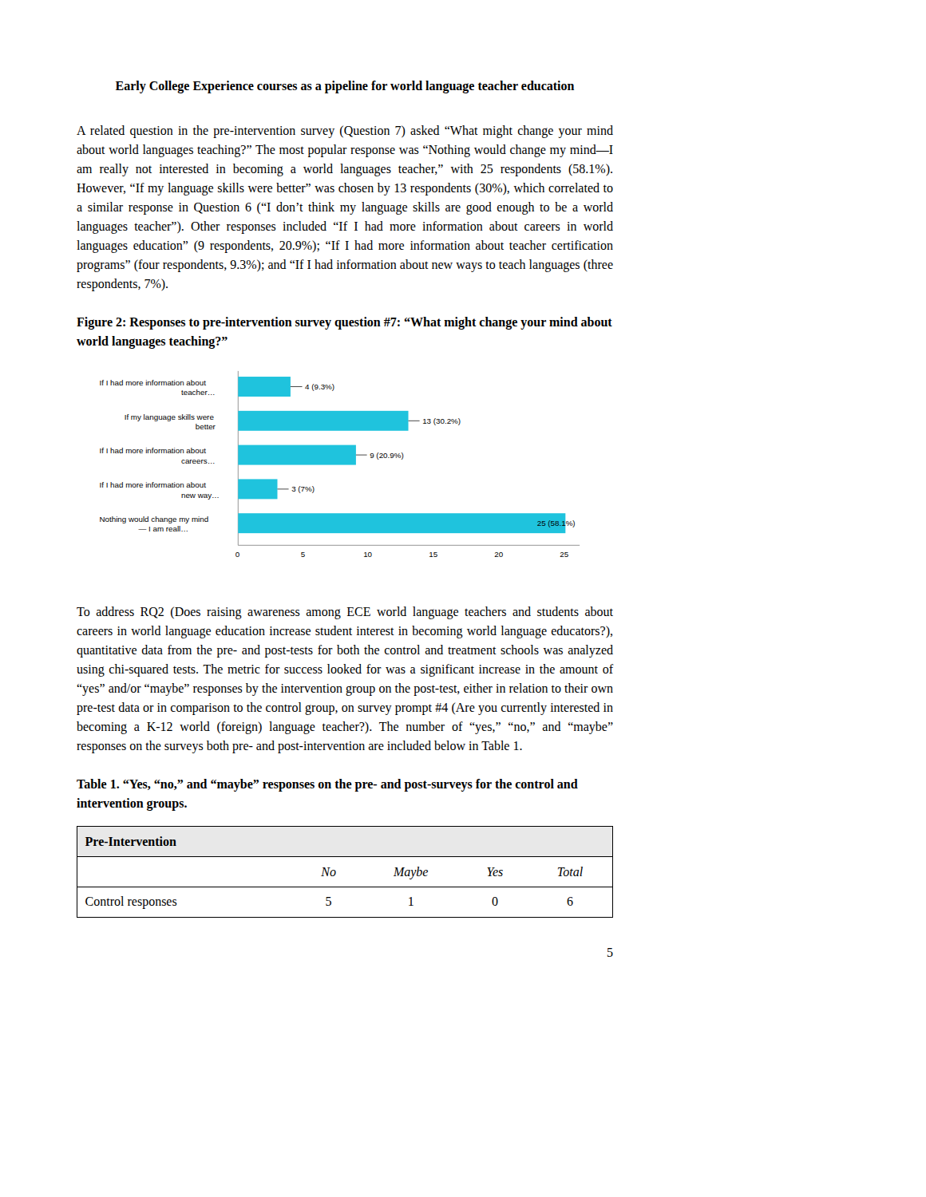Early College Experience courses as a pipeline for world language teacher education
A related question in the pre-intervention survey (Question 7) asked “What might change your mind about world languages teaching?” The most popular response was “Nothing would change my mind—I am really not interested in becoming a world languages teacher,” with 25 respondents (58.1%). However, “If my language skills were better” was chosen by 13 respondents (30%), which correlated to a similar response in Question 6 (“I don’t think my language skills are good enough to be a world languages teacher”). Other responses included “If I had more information about careers in world languages education” (9 respondents, 20.9%); “If I had more information about teacher certification programs” (four respondents, 9.3%); and “If I had information about new ways to teach languages (three respondents, 7%).
Figure 2: Responses to pre-intervention survey question #7: “What might change your mind about world languages teaching?”
Responses to pre-intervention survey question #7 Bar chart showing: If I had more information about teacher certification programs: 4 (9.3%); If my language skills were better: 13 (30.2%); If I had more information about careers: 9 (20.9%); If I had more information about new ways: 3 (7%); Nothing would change my mind: 25 (58.1%). If I had more information about teacher… If my language skills were better If I had more information about careers… If I had more information about new way… Nothing would change my mind — I am reall… 4 (9.3%) 13 (30.2%) 9 (20.9%) 3 (7%) 25 (58.1%) 0 5 10 15 20 25
To address RQ2 (Does raising awareness among ECE world language teachers and students about careers in world language education increase student interest in becoming world language educators?), quantitative data from the pre- and post-tests for both the control and treatment schools was analyzed using chi-squared tests. The metric for success looked for was a significant increase in the amount of “yes” and/or “maybe” responses by the intervention group on the post-test, either in relation to their own pre-test data or in comparison to the control group, on survey prompt #4 (Are you currently interested in becoming a K-12 world (foreign) language teacher?). The number of “yes,” “no,” and “maybe” responses on the surveys both pre- and post-intervention are included below in Table 1.
Table 1. “Yes, “no,” and “maybe” responses on the pre- and post-surveys for the control and intervention groups.
| Pre-Intervention |
| --- |
| | No | Maybe | Yes | Total |
| Control responses | 5 | 1 | 0 | 6 |
5